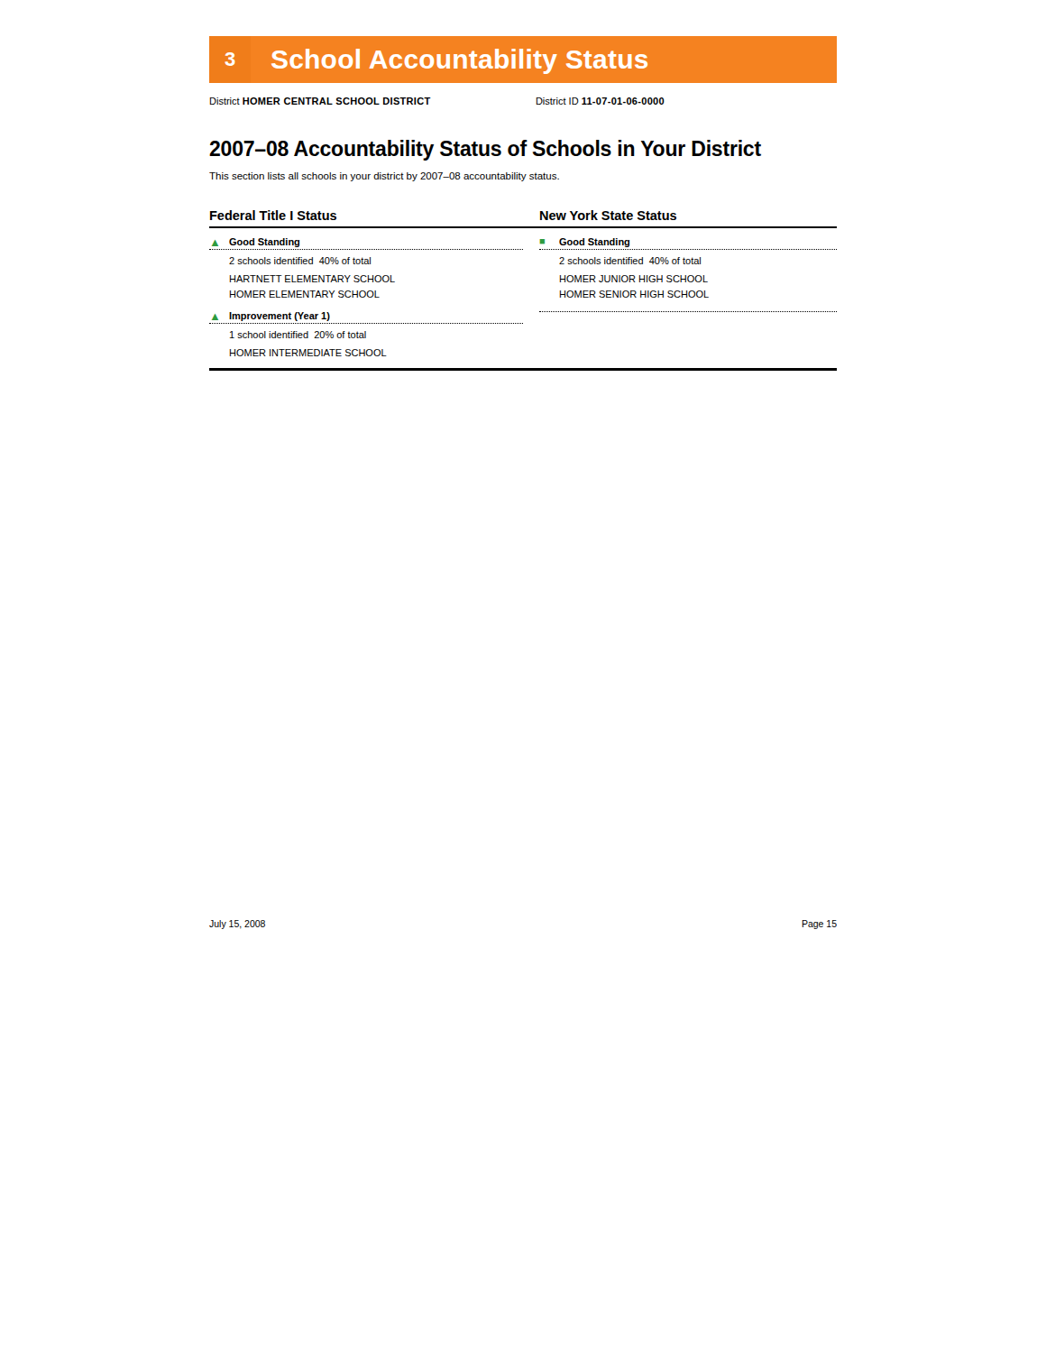3
School Accountability Status
District HOMER CENTRAL SCHOOL DISTRICT
District ID 11-07-01-06-0000
2007–08 Accountability Status of Schools in Your District
This section lists all schools in your district by 2007–08 accountability status.
| Federal Title I Status | New York State Status |
| --- | --- |
| ▲ Good Standing 2 schools identified 40% of total HARTNETT ELEMENTARY SCHOOL HOMER ELEMENTARY SCHOOL ▲ Improvement (Year 1) 1 school identified 20% of total HOMER INTERMEDIATE SCHOOL | ■ Good Standing 2 schools identified 40% of total HOMER JUNIOR HIGH SCHOOL HOMER SENIOR HIGH SCHOOL |
July 15, 2008
Page 15